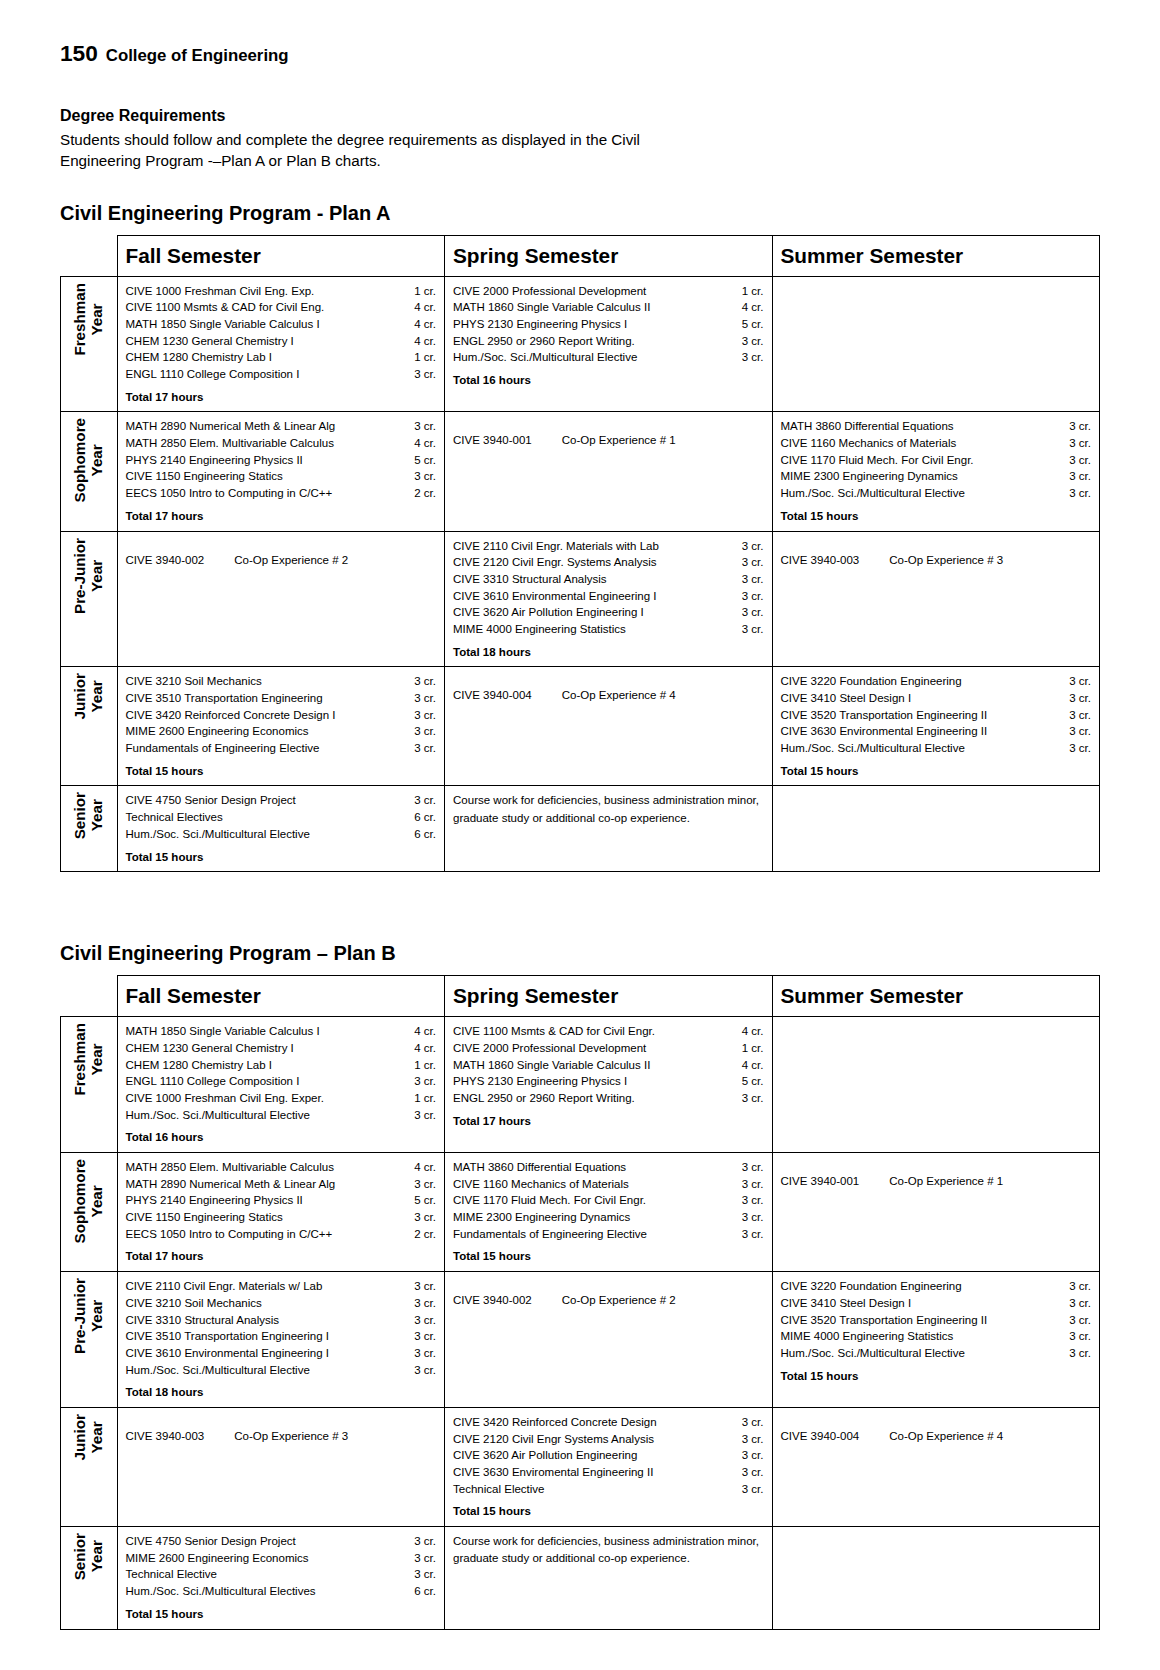150 College of Engineering
Degree Requirements
Students should follow and complete the degree requirements as displayed in the Civil
Engineering Program -–Plan A or Plan B charts.
Civil Engineering Program - Plan A
| | Fall Semester | Spring Semester | Summer Semester |
| --- | --- | --- | --- |
| Freshman Year | CIVE 1000 Freshman Civil Eng. Exp. 1 cr. CIVE 1100 Msmts & CAD for Civil Eng. 4 cr. MATH 1850 Single Variable Calculus I 4 cr. CHEM 1230 General Chemistry I 4 cr. CHEM 1280 Chemistry Lab I 1 cr. ENGL 1110 College Composition I 3 cr. Total 17 hours | CIVE 2000 Professional Development 1 cr. MATH 1860 Single Variable Calculus II 4 cr. PHYS 2130 Engineering Physics I 5 cr. ENGL 2950 or 2960 Report Writing. 3 cr. Hum./Soc. Sci./Multicultural Elective 3 cr. Total 16 hours | |
| Sophomore Year | MATH 2890 Numerical Meth & Linear Alg 3 cr. MATH 2850 Elem. Multivariable Calculus 4 cr. PHYS 2140 Engineering Physics II 5 cr. CIVE 1150 Engineering Statics 3 cr. EECS 1050 Intro to Computing in C/C++ 2 cr. Total 17 hours | CIVE 3940-001 Co-Op Experience # 1 | MATH 3860 Differential Equations 3 cr. CIVE 1160 Mechanics of Materials 3 cr. CIVE 1170 Fluid Mech. For Civil Engr. 3 cr. MIME 2300 Engineering Dynamics 3 cr. Hum./Soc. Sci./Multicultural Elective 3 cr. Total 15 hours |
| Pre-Junior Year | CIVE 3940-002 Co-Op Experience # 2 | CIVE 2110 Civil Engr. Materials with Lab 3 cr. CIVE 2120 Civil Engr. Systems Analysis 3 cr. CIVE 3310 Structural Analysis 3 cr. CIVE 3610 Environmental Engineering I 3 cr. CIVE 3620 Air Pollution Engineering I 3 cr. MIME 4000 Engineering Statistics 3 cr. Total 18 hours | CIVE 3940-003 Co-Op Experience # 3 |
| Junior Year | CIVE 3210 Soil Mechanics 3 cr. CIVE 3510 Transportation Engineering 3 cr. CIVE 3420 Reinforced Concrete Design I 3 cr. MIME 2600 Engineering Economics 3 cr. Fundamentals of Engineering Elective 3 cr. Total 15 hours | CIVE 3940-004 Co-Op Experience # 4 | CIVE 3220 Foundation Engineering 3 cr. CIVE 3410 Steel Design I 3 cr. CIVE 3520 Transportation Engineering II 3 cr. CIVE 3630 Environmental Engineering II 3 cr. Hum./Soc. Sci./Multicultural Elective 3 cr. Total 15 hours |
| Senior Year | CIVE 4750 Senior Design Project 3 cr. Technical Electives 6 cr. Hum./Soc. Sci./Multicultural Elective 6 cr. Total 15 hours | Course work for deficiencies, business administration minor, graduate study or additional co-op experience. | |
Civil Engineering Program – Plan B
| | Fall Semester | Spring Semester | Summer Semester |
| --- | --- | --- | --- |
| Freshman Year | MATH 1850 Single Variable Calculus I 4 cr. CHEM 1230 General Chemistry I 4 cr. CHEM 1280 Chemistry Lab I 1 cr. ENGL 1110 College Composition I 3 cr. CIVE 1000 Freshman Civil Eng. Exper. 1 cr. Hum./Soc. Sci./Multicultural Elective 3 cr. Total 16 hours | CIVE 1100 Msmts & CAD for Civil Engr. 4 cr. CIVE 2000 Professional Development 1 cr. MATH 1860 Single Variable Calculus II 4 cr. PHYS 2130 Engineering Physics I 5 cr. ENGL 2950 or 2960 Report Writing. 3 cr. Total 17 hours | |
| Sophomore Year | MATH 2850 Elem. Multivariable Calculus 4 cr. MATH 2890 Numerical Meth & Linear Alg 3 cr. PHYS 2140 Engineering Physics II 5 cr. CIVE 1150 Engineering Statics 3 cr. EECS 1050 Intro to Computing in C/C++ 2 cr. Total 17 hours | MATH 3860 Differential Equations 3 cr. CIVE 1160 Mechanics of Materials 3 cr. CIVE 1170 Fluid Mech. For Civil Engr. 3 cr. MIME 2300 Engineering Dynamics 3 cr. Fundamentals of Engineering Elective 3 cr. Total 15 hours | CIVE 3940-001 Co-Op Experience # 1 |
| Pre-Junior Year | CIVE 2110 Civil Engr. Materials w/ Lab 3 cr. CIVE 3210 Soil Mechanics 3 cr. CIVE 3310 Structural Analysis 3 cr. CIVE 3510 Transportation Engineering I 3 cr. CIVE 3610 Environmental Engineering I 3 cr. Hum./Soc. Sci./Multicultural Elective 3 cr. Total 18 hours | CIVE 3940-002 Co-Op Experience # 2 | CIVE 3220 Foundation Engineering 3 cr. CIVE 3410 Steel Design I 3 cr. CIVE 3520 Transportation Engineering II 3 cr. MIME 4000 Engineering Statistics 3 cr. Hum./Soc. Sci./Multicultural Elective 3 cr. Total 15 hours |
| Junior Year | CIVE 3940-003 Co-Op Experience # 3 | CIVE 3420 Reinforced Concrete Design 3 cr. CIVE 2120 Civil Engr Systems Analysis 3 cr. CIVE 3620 Air Pollution Engineering 3 cr. CIVE 3630 Enviromental Engineering II 3 cr. Technical Elective 3 cr. Total 15 hours | CIVE 3940-004 Co-Op Experience # 4 |
| Senior Year | CIVE 4750 Senior Design Project 3 cr. MIME 2600 Engineering Economics 3 cr. Technical Elective 3 cr. Hum./Soc. Sci./Multicultural Electives 6 cr. Total 15 hours | Course work for deficiencies, business administration minor, graduate study or additional co-op experience. | |